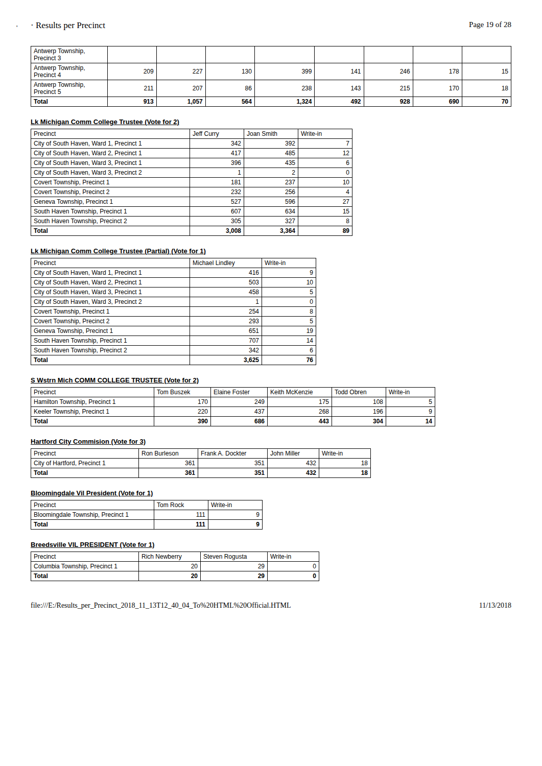' · Results per Precinct Page 19 of 28
| Antwerp Township, Precinct 3 | | | | | | | | |
| Antwerp Township, Precinct 4 | 209 | 227 | 130 | 399 | 141 | 246 | 178 | 15 |
| Antwerp Township, Precinct 5 | 211 | 207 | 86 | 238 | 143 | 215 | 170 | 18 |
| Total | 913 | 1,057 | 564 | 1,324 | 492 | 928 | 690 | 70 |
Lk Michigan Comm College Trustee (Vote for 2)
| Precinct | Jeff Curry | Joan Smith | Write-in |
| --- | --- | --- | --- |
| City of South Haven, Ward 1, Precinct 1 | 342 | 392 | 7 |
| City of South Haven, Ward 2, Precinct 1 | 417 | 485 | 12 |
| City of South Haven, Ward 3, Precinct 1 | 396 | 435 | 6 |
| City of South Haven, Ward 3, Precinct 2 | 1 | 2 | 0 |
| Covert Township, Precinct 1 | 181 | 237 | 10 |
| Covert Township, Precinct 2 | 232 | 256 | 4 |
| Geneva Township, Precinct 1 | 527 | 596 | 27 |
| South Haven Township, Precinct 1 | 607 | 634 | 15 |
| South Haven Township, Precinct 2 | 305 | 327 | 8 |
| Total | 3,008 | 3,364 | 89 |
Lk Michigan Comm College Trustee (Partial) (Vote for 1)
| Precinct | Michael Lindley | Write-in |
| --- | --- | --- |
| City of South Haven, Ward 1, Precinct 1 | 416 | 9 |
| City of South Haven, Ward 2, Precinct 1 | 503 | 10 |
| City of South Haven, Ward 3, Precinct 1 | 458 | 5 |
| City of South Haven, Ward 3, Precinct 2 | 1 | 0 |
| Covert Township, Precinct 1 | 254 | 8 |
| Covert Township, Precinct 2 | 293 | 5 |
| Geneva Township, Precinct 1 | 651 | 19 |
| South Haven Township, Precinct 1 | 707 | 14 |
| South Haven Township, Precinct 2 | 342 | 6 |
| Total | 3,625 | 76 |
S Wstrn Mich COMM COLLEGE TRUSTEE (Vote for 2)
| Precinct | Tom Buszek | Elaine Foster | Keith McKenzie | Todd Obren | Write-in |
| --- | --- | --- | --- | --- | --- |
| Hamilton Township, Precinct 1 | 170 | 249 | 175 | 108 | 5 |
| Keeler Township, Precinct 1 | 220 | 437 | 268 | 196 | 9 |
| Total | 390 | 686 | 443 | 304 | 14 |
Hartford City Commision (Vote for 3)
| Precinct | Ron Burleson | Frank A. Dockter | John Miller | Write-in |
| --- | --- | --- | --- | --- |
| City of Hartford, Precinct 1 | 361 | 351 | 432 | 18 |
| Total | 361 | 351 | 432 | 18 |
Bloomingdale Vil President (Vote for 1)
| Precinct | Tom Rock | Write-in |
| --- | --- | --- |
| Bloomingdale Township, Precinct 1 | 111 | 9 |
| Total | 111 | 9 |
Breedsville VIL PRESIDENT (Vote for 1)
| Precinct | Rich Newberry | Steven Rogusta | Write-in |
| --- | --- | --- | --- |
| Columbia Township, Precinct 1 | 20 | 29 | 0 |
| Total | 20 | 29 | 0 |
file:///E:/Results_per_Precinct_2018_11_13T12_40_04_To%20HTML%20Official.HTML 11/13/2018